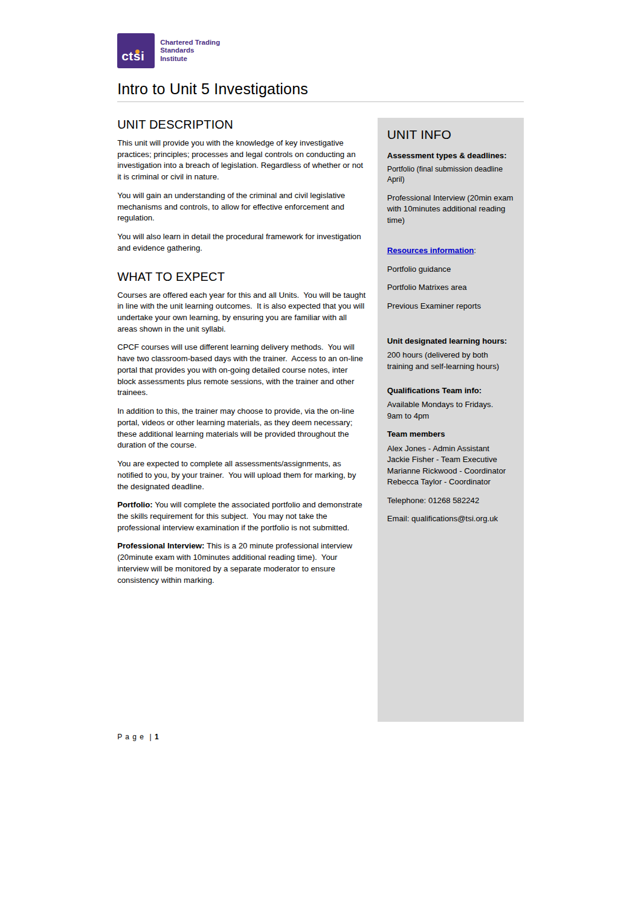ctsi
Chartered Trading Standards Institute
Intro to Unit 5 Investigations
UNIT DESCRIPTION
This unit will provide you with the knowledge of key investigative practices; principles; processes and legal controls on conducting an investigation into a breach of legislation. Regardless of whether or not it is criminal or civil in nature.
You will gain an understanding of the criminal and civil legislative mechanisms and controls, to allow for effective enforcement and regulation.
You will also learn in detail the procedural framework for investigation and evidence gathering.
WHAT TO EXPECT
Courses are offered each year for this and all Units. You will be taught in line with the unit learning outcomes. It is also expected that you will undertake your own learning, by ensuring you are familiar with all areas shown in the unit syllabi.
CPCF courses will use different learning delivery methods. You will have two classroom-based days with the trainer. Access to an on-line portal that provides you with on-going detailed course notes, inter block assessments plus remote sessions, with the trainer and other trainees.
In addition to this, the trainer may choose to provide, via the on-line portal, videos or other learning materials, as they deem necessary; these additional learning materials will be provided throughout the duration of the course.
You are expected to complete all assessments/assignments, as notified to you, by your trainer. You will upload them for marking, by the designated deadline.
Portfolio: You will complete the associated portfolio and demonstrate the skills requirement for this subject. You may not take the professional interview examination if the portfolio is not submitted.
Professional Interview: This is a 20 minute professional interview (20minute exam with 10minutes additional reading time). Your interview will be monitored by a separate moderator to ensure consistency within marking.
UNIT INFO
Assessment types & deadlines:
Portfolio (final submission deadline April)
Professional Interview (20min exam with 10minutes additional reading time)
Resources information:
Portfolio guidance
Portfolio Matrixes area
Previous Examiner reports
Unit designated learning hours:
200 hours (delivered by both training and self-learning hours)
Qualifications Team info:
Available Mondays to Fridays.
9am to 4pm
Team members
Alex Jones - Admin Assistant
Jackie Fisher - Team Executive
Marianne Rickwood - Coordinator
Rebecca Taylor - Coordinator
Telephone: 01268 582242
Email: qualifications@tsi.org.uk
P a g e | 1